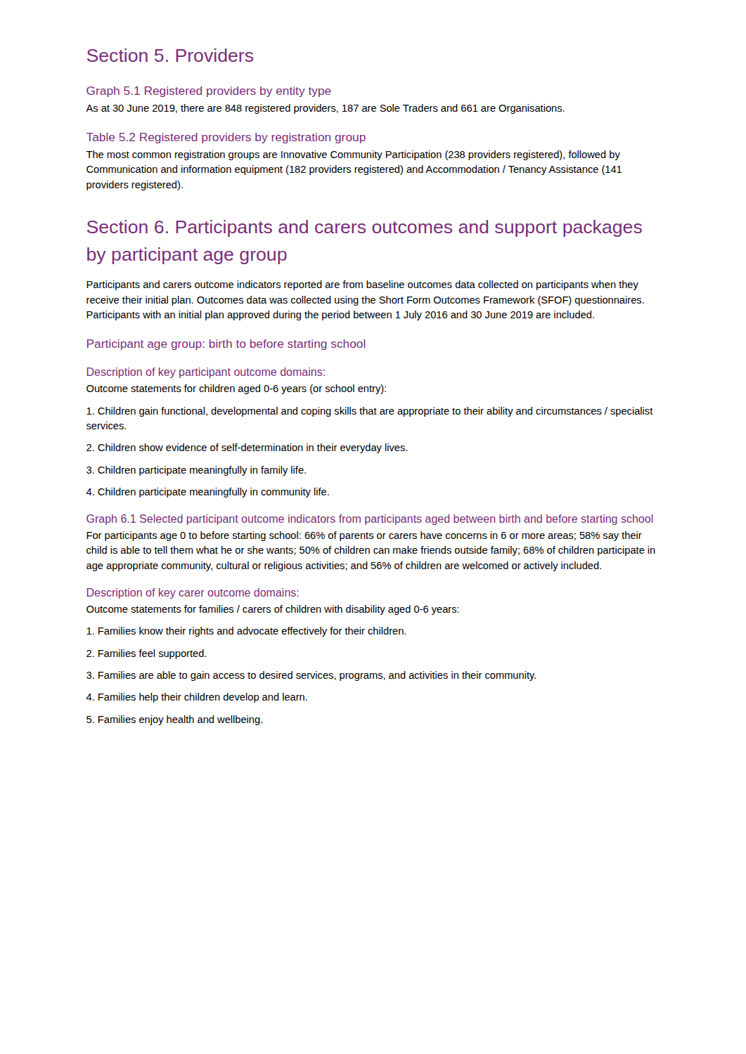Section 5. Providers
Graph 5.1 Registered providers by entity type
As at 30 June 2019, there are 848 registered providers, 187 are Sole Traders and 661 are Organisations.
Table 5.2 Registered providers by registration group
The most common registration groups are Innovative Community Participation (238 providers registered), followed by Communication and information equipment (182 providers registered) and Accommodation / Tenancy Assistance (141 providers registered).
Section 6. Participants and carers outcomes and support packages by participant age group
Participants and carers outcome indicators reported are from baseline outcomes data collected on participants when they receive their initial plan. Outcomes data was collected using the Short Form Outcomes Framework (SFOF) questionnaires. Participants with an initial plan approved during the period between 1 July 2016 and 30 June 2019 are included.
Participant age group: birth to before starting school
Description of key participant outcome domains:
Outcome statements for children aged 0-6 years (or school entry):
1. Children gain functional, developmental and coping skills that are appropriate to their ability and circumstances / specialist services.
2. Children show evidence of self-determination in their everyday lives.
3. Children participate meaningfully in family life.
4. Children participate meaningfully in community life.
Graph 6.1 Selected participant outcome indicators from participants aged between birth and before starting school
For participants age 0 to before starting school: 66% of parents or carers have concerns in 6 or more areas; 58% say their child is able to tell them what he or she wants; 50% of children can make friends outside family; 68% of children participate in age appropriate community, cultural or religious activities; and 56% of children are welcomed or actively included.
Description of key carer outcome domains:
Outcome statements for families / carers of children with disability aged 0-6 years:
1. Families know their rights and advocate effectively for their children.
2. Families feel supported.
3. Families are able to gain access to desired services, programs, and activities in their community.
4. Families help their children develop and learn.
5. Families enjoy health and wellbeing.